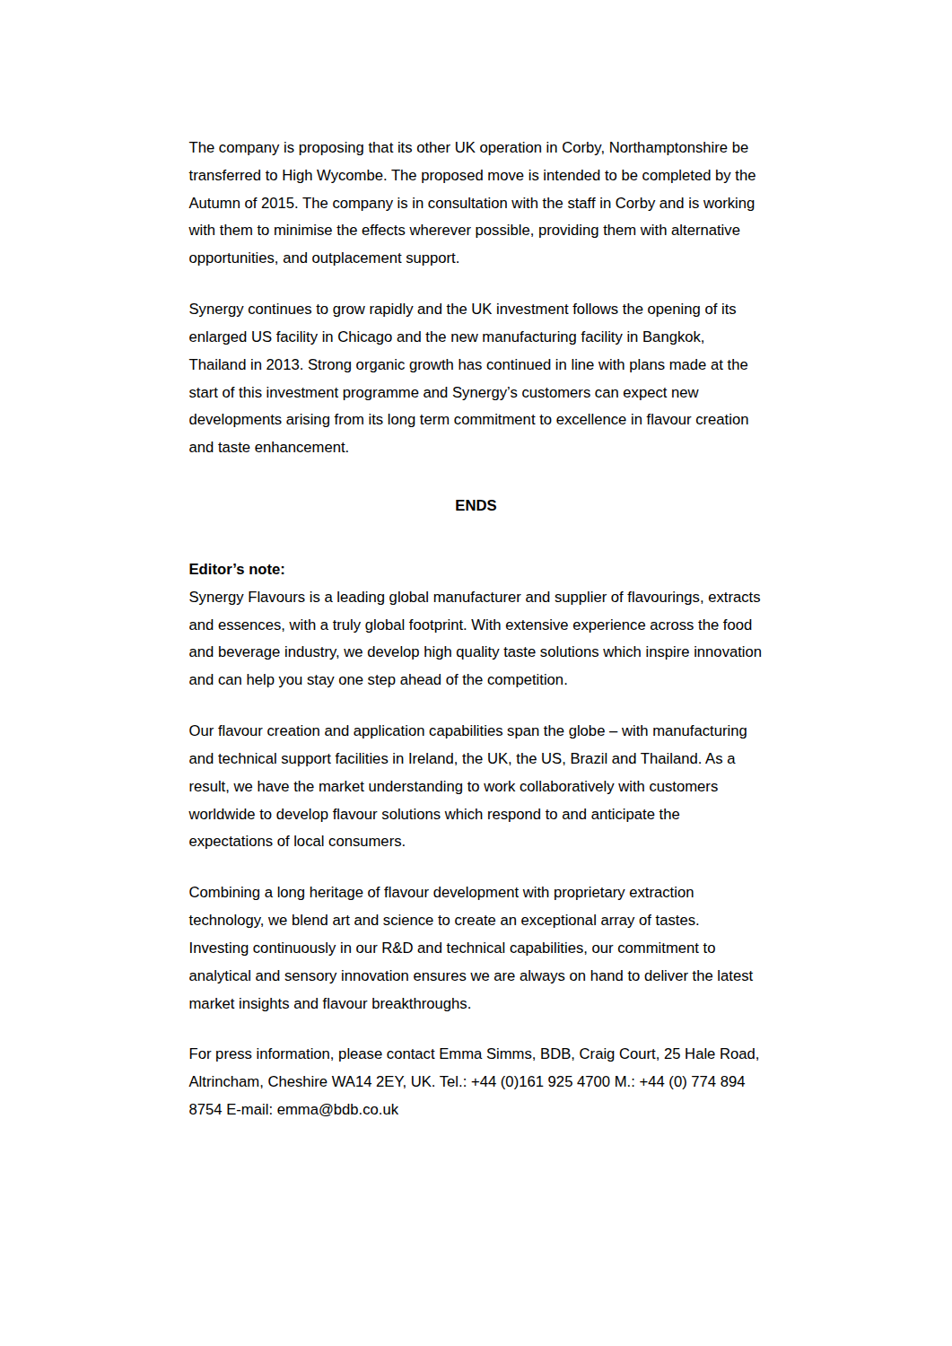The company is proposing that its other UK operation in Corby, Northamptonshire be transferred to High Wycombe. The proposed move is intended to be completed by the Autumn of 2015. The company is in consultation with the staff in Corby and is working with them to minimise the effects wherever possible, providing them with alternative opportunities, and outplacement support.
Synergy continues to grow rapidly and the UK investment follows the opening of its enlarged US facility in Chicago and the new manufacturing facility in Bangkok, Thailand in 2013. Strong organic growth has continued in line with plans made at the start of this investment programme and Synergy’s customers can expect new developments arising from its long term commitment to excellence in flavour creation and taste enhancement.
ENDS
Editor’s note:
Synergy Flavours is a leading global manufacturer and supplier of flavourings, extracts and essences, with a truly global footprint. With extensive experience across the food and beverage industry, we develop high quality taste solutions which inspire innovation and can help you stay one step ahead of the competition.
Our flavour creation and application capabilities span the globe – with manufacturing and technical support facilities in Ireland, the UK, the US, Brazil and Thailand. As a result, we have the market understanding to work collaboratively with customers worldwide to develop flavour solutions which respond to and anticipate the expectations of local consumers.
Combining a long heritage of flavour development with proprietary extraction technology, we blend art and science to create an exceptional array of tastes. Investing continuously in our R&D and technical capabilities, our commitment to analytical and sensory innovation ensures we are always on hand to deliver the latest market insights and flavour breakthroughs.
For press information, please contact Emma Simms, BDB, Craig Court, 25 Hale Road, Altrincham, Cheshire WA14 2EY, UK. Tel.: +44 (0)161 925 4700 M.: +44 (0) 774 894 8754 E-mail: emma@bdb.co.uk